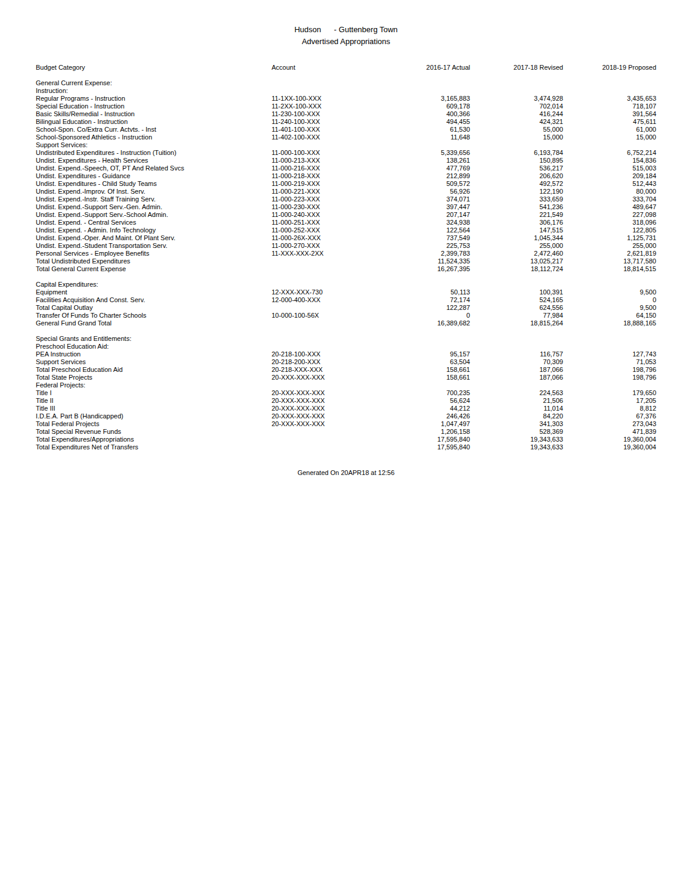Hudson - Guttenberg Town
Advertised Appropriations
| Budget Category | Account | 2016-17 Actual | 2017-18 Revised | 2018-19 Proposed |
| --- | --- | --- | --- | --- |
| General Current Expense: | | | | |
| Instruction: | | | | |
| Regular Programs - Instruction | 11-1XX-100-XXX | 3,165,883 | 3,474,928 | 3,435,653 |
| Special Education - Instruction | 11-2XX-100-XXX | 609,178 | 702,014 | 718,107 |
| Basic Skills/Remedial - Instruction | 11-230-100-XXX | 400,366 | 416,244 | 391,564 |
| Bilingual Education - Instruction | 11-240-100-XXX | 494,455 | 424,321 | 475,611 |
| School-Spon. Co/Extra Curr. Actvts. - Inst | 11-401-100-XXX | 61,530 | 55,000 | 61,000 |
| School-Sponsored Athletics - Instruction | 11-402-100-XXX | 11,648 | 15,000 | 15,000 |
| Support Services: | | | | |
| Undistributed Expenditures - Instruction (Tuition) | 11-000-100-XXX | 5,339,656 | 6,193,784 | 6,752,214 |
| Undist. Expenditures - Health Services | 11-000-213-XXX | 138,261 | 150,895 | 154,836 |
| Undist. Expend.-Speech, OT, PT And Related Svcs | 11-000-216-XXX | 477,769 | 536,217 | 515,003 |
| Undist. Expenditures - Guidance | 11-000-218-XXX | 212,899 | 206,620 | 209,184 |
| Undist. Expenditures - Child Study Teams | 11-000-219-XXX | 509,572 | 492,572 | 512,443 |
| Undist. Expend.-Improv. Of Inst. Serv. | 11-000-221-XXX | 56,926 | 122,190 | 80,000 |
| Undist. Expend.-Instr. Staff Training Serv. | 11-000-223-XXX | 374,071 | 333,659 | 333,704 |
| Undist. Expend.-Support Serv.-Gen. Admin. | 11-000-230-XXX | 397,447 | 541,236 | 489,647 |
| Undist. Expend.-Support Serv.-School Admin. | 11-000-240-XXX | 207,147 | 221,549 | 227,098 |
| Undist. Expend. - Central Services | 11-000-251-XXX | 324,938 | 306,176 | 318,096 |
| Undist. Expend. - Admin. Info Technology | 11-000-252-XXX | 122,564 | 147,515 | 122,805 |
| Undist. Expend.-Oper. And Maint. Of Plant Serv. | 11-000-26X-XXX | 737,549 | 1,045,344 | 1,125,731 |
| Undist. Expend.-Student Transportation Serv. | 11-000-270-XXX | 225,753 | 255,000 | 255,000 |
| Personal Services - Employee Benefits | 11-XXX-XXX-2XX | 2,399,783 | 2,472,460 | 2,621,819 |
| Total Undistributed Expenditures | | 11,524,335 | 13,025,217 | 13,717,580 |
| Total General Current Expense | | 16,267,395 | 18,112,724 | 18,814,515 |
| Capital Expenditures: | | | | |
| Equipment | 12-XXX-XXX-730 | 50,113 | 100,391 | 9,500 |
| Facilities Acquisition And Const. Serv. | 12-000-400-XXX | 72,174 | 524,165 | 0 |
| Total Capital Outlay | | 122,287 | 624,556 | 9,500 |
| Transfer Of Funds To Charter Schools | 10-000-100-56X | 0 | 77,984 | 64,150 |
| General Fund Grand Total | | 16,389,682 | 18,815,264 | 18,888,165 |
| Special Grants and Entitlements: | | | | |
| Preschool Education Aid: | | | | |
| PEA Instruction | 20-218-100-XXX | 95,157 | 116,757 | 127,743 |
| Support Services | 20-218-200-XXX | 63,504 | 70,309 | 71,053 |
| Total Preschool Education Aid | 20-218-XXX-XXX | 158,661 | 187,066 | 198,796 |
| Total State Projects | 20-XXX-XXX-XXX | 158,661 | 187,066 | 198,796 |
| Federal Projects: | | | | |
| Title I | 20-XXX-XXX-XXX | 700,235 | 224,563 | 179,650 |
| Title II | 20-XXX-XXX-XXX | 56,624 | 21,506 | 17,205 |
| Title III | 20-XXX-XXX-XXX | 44,212 | 11,014 | 8,812 |
| I.D.E.A. Part B (Handicapped) | 20-XXX-XXX-XXX | 246,426 | 84,220 | 67,376 |
| Total Federal Projects | 20-XXX-XXX-XXX | 1,047,497 | 341,303 | 273,043 |
| Total Special Revenue Funds | | 1,206,158 | 528,369 | 471,839 |
| Total Expenditures/Appropriations | | 17,595,840 | 19,343,633 | 19,360,004 |
| Total Expenditures Net of Transfers | | 17,595,840 | 19,343,633 | 19,360,004 |
Generated On 20APR18 at 12:56